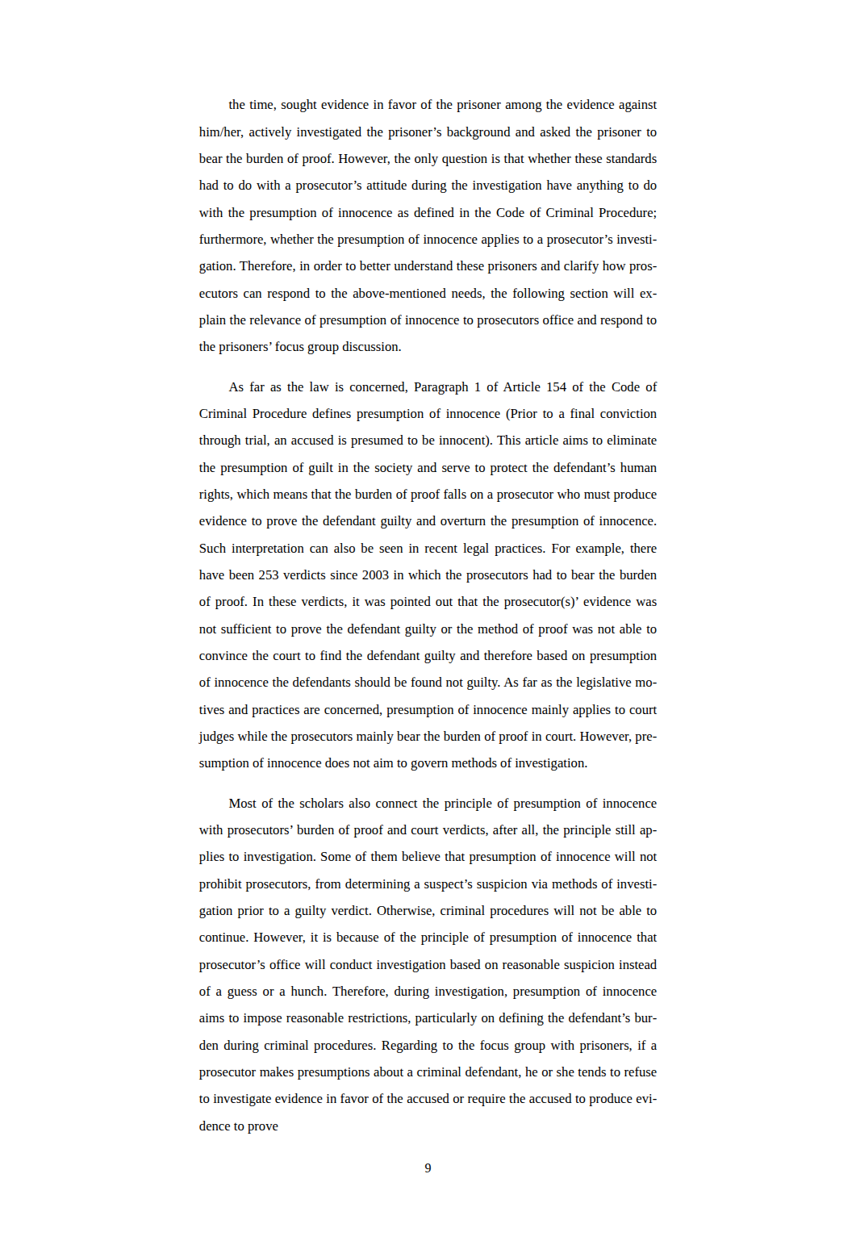the time, sought evidence in favor of the prisoner among the evidence against him/her, actively investigated the prisoner’s background and asked the prisoner to bear the burden of proof. However, the only question is that whether these standards had to do with a prosecutor’s attitude during the investigation have anything to do with the presumption of innocence as defined in the Code of Criminal Procedure; furthermore, whether the presumption of innocence applies to a prosecutor’s investigation. Therefore, in order to better understand these prisoners and clarify how prosecutors can respond to the above-mentioned needs, the following section will explain the relevance of presumption of innocence to prosecutors office and respond to the prisoners’ focus group discussion.
As far as the law is concerned, Paragraph 1 of Article 154 of the Code of Criminal Procedure defines presumption of innocence (Prior to a final conviction through trial, an accused is presumed to be innocent). This article aims to eliminate the presumption of guilt in the society and serve to protect the defendant’s human rights, which means that the burden of proof falls on a prosecutor who must produce evidence to prove the defendant guilty and overturn the presumption of innocence. Such interpretation can also be seen in recent legal practices. For example, there have been 253 verdicts since 2003 in which the prosecutors had to bear the burden of proof. In these verdicts, it was pointed out that the prosecutor(s)’ evidence was not sufficient to prove the defendant guilty or the method of proof was not able to convince the court to find the defendant guilty and therefore based on presumption of innocence the defendants should be found not guilty. As far as the legislative motives and practices are concerned, presumption of innocence mainly applies to court judges while the prosecutors mainly bear the burden of proof in court. However, presumption of innocence does not aim to govern methods of investigation.
Most of the scholars also connect the principle of presumption of innocence with prosecutors’ burden of proof and court verdicts, after all, the principle still applies to investigation. Some of them believe that presumption of innocence will not prohibit prosecutors, from determining a suspect’s suspicion via methods of investigation prior to a guilty verdict. Otherwise, criminal procedures will not be able to continue. However, it is because of the principle of presumption of innocence that prosecutor’s office will conduct investigation based on reasonable suspicion instead of a guess or a hunch. Therefore, during investigation, presumption of innocence aims to impose reasonable restrictions, particularly on defining the defendant’s burden during criminal procedures. Regarding to the focus group with prisoners, if a prosecutor makes presumptions about a criminal defendant, he or she tends to refuse to investigate evidence in favor of the accused or require the accused to produce evidence to prove
9